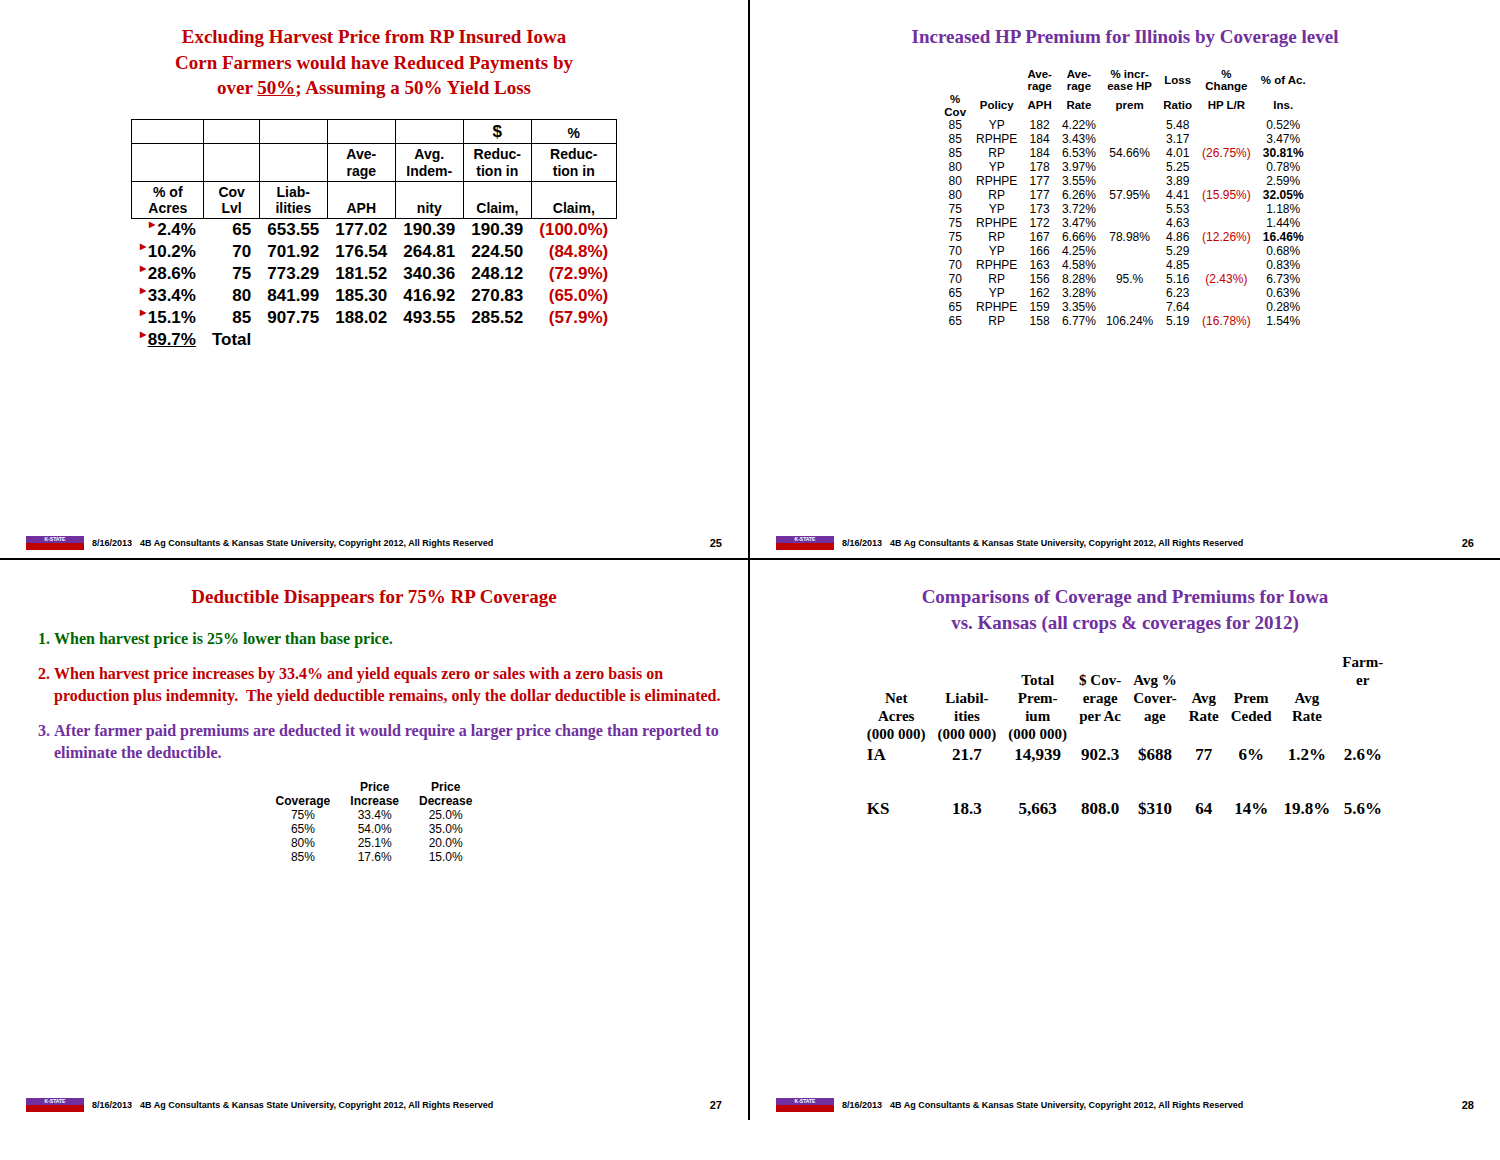Excluding Harvest Price from RP Insured Iowa
Corn Farmers would have Reduced Payments by
over 50%; Assuming a 50% Yield Loss
| | | | | | $ | % |
| --- | --- | --- | --- | --- | --- | --- |
| | | | Ave- rage | Avg. Indem- | Reduc- tion in | Reduc- tion in |
| % of Acres | Cov Lvl | Liab- ilities | APH | nity | Claim, | Claim, |
| 2.4% | 65 | 653.55 | 177.02 | 190.39 | 190.39 | (100.0%) |
| 10.2% | 70 | 701.92 | 176.54 | 264.81 | 224.50 | (84.8%) |
| 28.6% | 75 | 773.29 | 181.52 | 340.36 | 248.12 | (72.9%) |
| 33.4% | 80 | 841.99 | 185.30 | 416.92 | 270.83 | (65.0%) |
| 15.1% | 85 | 907.75 | 188.02 | 493.55 | 285.52 | (57.9%) |
| 89.7% | Total | | | | | |
K-STATE 8/16/2013 4B Ag Consultants & Kansas State University, Copyright 2012, All Rights Reserved 25
Increased HP Premium for Illinois by Coverage level
| | | Ave- rage | Ave- rage | % incr- ease HP | Loss | % Change | % of Ac. |
| --- | --- | --- | --- | --- | --- | --- | --- |
| % Cov | Policy | APH | Rate | prem | Ratio | HP L/R | Ins. |
| 85 | YP | 182 | 4.22% | | 5.48 | | 0.52% |
| 85 | RPHPE | 184 | 3.43% | | 3.17 | | 3.47% |
| 85 | RP | 184 | 6.53% | 54.66% | 4.01 | (26.75%) | 30.81% |
| 80 | YP | 178 | 3.97% | | 5.25 | | 0.78% |
| 80 | RPHPE | 177 | 3.55% | | 3.89 | | 2.59% |
| 80 | RP | 177 | 6.26% | 57.95% | 4.41 | (15.95%) | 32.05% |
| 75 | YP | 173 | 3.72% | | 5.53 | | 1.18% |
| 75 | RPHPE | 172 | 3.47% | | 4.63 | | 1.44% |
| 75 | RP | 167 | 6.66% | 78.98% | 4.86 | (12.26%) | 16.46% |
| 70 | YP | 166 | 4.25% | | 5.29 | | 0.68% |
| 70 | RPHPE | 163 | 4.58% | | 4.85 | | 0.83% |
| 70 | RP | 156 | 8.28% | 95.% | 5.16 | (2.43%) | 6.73% |
| 65 | YP | 162 | 3.28% | | 6.23 | | 0.63% |
| 65 | RPHPE | 159 | 3.35% | | 7.64 | | 0.28% |
| 65 | RP | 158 | 6.77% | 106.24% | 5.19 | (16.78%) | 1.54% |
K-STATE 8/16/2013 4B Ag Consultants & Kansas State University, Copyright 2012, All Rights Reserved 26
Deductible Disappears for 75% RP Coverage
When harvest price is 25% lower than base price.
When harvest price increases by 33.4% and yield equals zero or sales with a zero basis on production plus indemnity. The yield deductible remains, only the dollar deductible is eliminated.
After farmer paid premiums are deducted it would require a larger price change than reported to eliminate the deductible.
| | Price | Price |
| --- | --- | --- |
| Coverage | Increase | Decrease |
| 75% | 33.4% | 25.0% |
| 65% | 54.0% | 35.0% |
| 80% | 25.1% | 20.0% |
| 85% | 17.6% | 15.0% |
K-STATE 8/16/2013 4B Ag Consultants & Kansas State University, Copyright 2012, All Rights Reserved 27
Comparisons of Coverage and Premiums for Iowa
vs. Kansas (all crops & coverages for 2012)
| | | | | | | | | Farm- |
| --- | --- | --- | --- | --- | --- | --- | --- | --- |
| | | Total | $ Cov- | Avg % | | | | er |
| Net | Liabil- | Prem- | erage | Cover- | Avg | Prem | Avg |
| Acres | ities | ium | per Ac | age | Rate | Ceded | Rate |
| (000 000) | (000 000) | (000 000) | | | | | |
| IA | 21.7 | 14,939 | 902.3 | $688 | 77 | 6% | 1.2% | 2.6% |
| KS | 18.3 | 5,663 | 808.0 | $310 | 64 | 14% | 19.8% | 5.6% |
K-STATE 8/16/2013 4B Ag Consultants & Kansas State University, Copyright 2012, All Rights Reserved 28